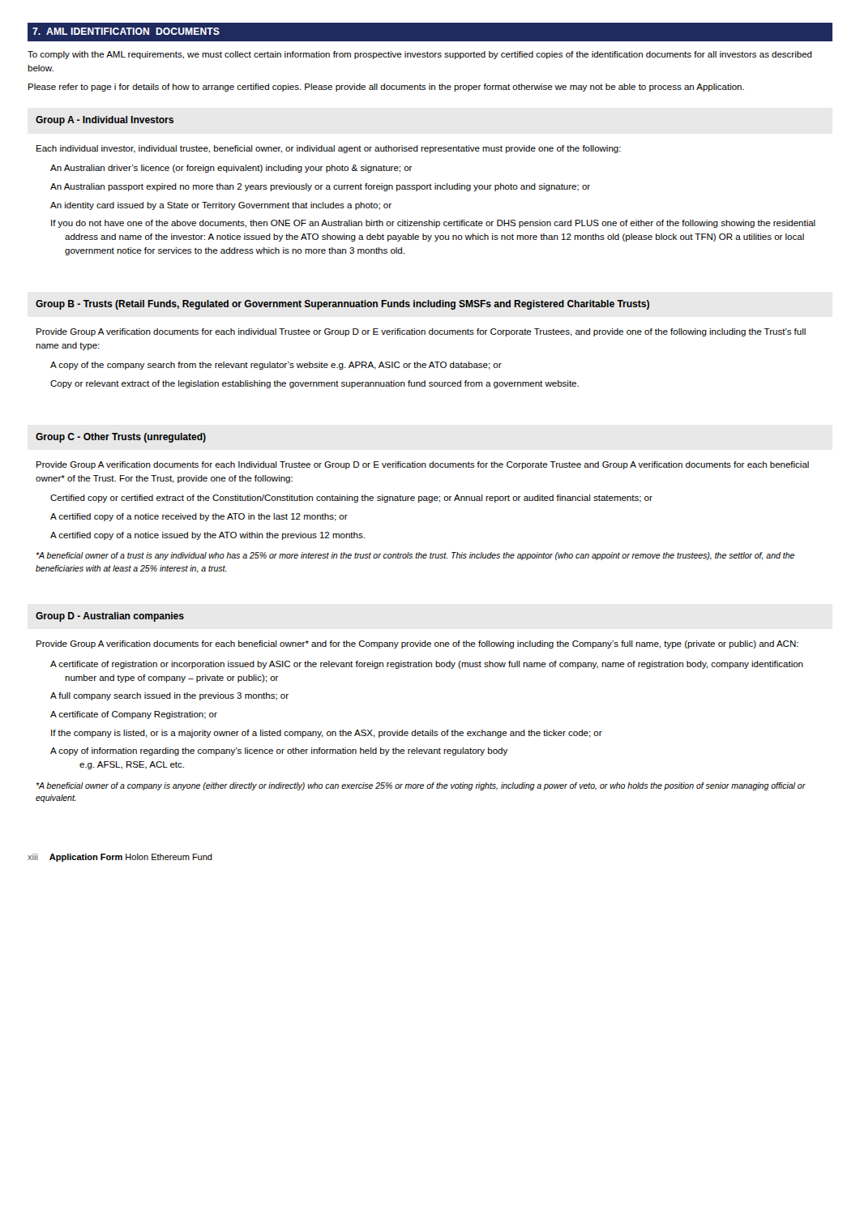7. AML IDENTIFICATION DOCUMENTS
To comply with the AML requirements, we must collect certain information from prospective investors supported by certified copies of the identification documents for all investors as described below.
Please refer to page i for details of how to arrange certified copies. Please provide all documents in the proper format otherwise we may not be able to process an Application.
Group A - Individual Investors
Each individual investor, individual trustee, beneficial owner, or individual agent or authorised representative must provide one of the following:
An Australian driver’s licence (or foreign equivalent) including your photo & signature; or
An Australian passport expired no more than 2 years previously or a current foreign passport including your photo and signature; or
An identity card issued by a State or Territory Government that includes a photo; or
If you do not have one of the above documents, then ONE OF an Australian birth or citizenship certificate or DHS pension card PLUS one of either of the following showing the residential address and name of the investor: A notice issued by the ATO showing a debt payable by you no which is not more than 12 months old (please block out TFN) OR a utilities or local government notice for services to the address which is no more than 3 months old.
Group B - Trusts (Retail Funds, Regulated or Government Superannuation Funds including SMSFs and Registered Charitable Trusts)
Provide Group A verification documents for each individual Trustee or Group D or E verification documents for Corporate Trustees, and provide one of the following including the Trust’s full name and type:
A copy of the company search from the relevant regulator’s website e.g. APRA, ASIC or the ATO database; or
Copy or relevant extract of the legislation establishing the government superannuation fund sourced from a government website.
Group C - Other Trusts (unregulated)
Provide Group A verification documents for each Individual Trustee or Group D or E verification documents for the Corporate Trustee and Group A verification documents for each beneficial owner* of the Trust. For the Trust, provide one of the following:
Certified copy or certified extract of the Constitution/Constitution containing the signature page; or Annual report or audited financial statements; or
A certified copy of a notice received by the ATO in the last 12 months; or
A certified copy of a notice issued by the ATO within the previous 12 months.
*A beneficial owner of a trust is any individual who has a 25% or more interest in the trust or controls the trust. This includes the appointor (who can appoint or remove the trustees), the settlor of, and the beneficiaries with at least a 25% interest in, a trust.
Group D - Australian companies
Provide Group A verification documents for each beneficial owner* and for the Company provide one of the following including the Company’s full name, type (private or public) and ACN:
A certificate of registration or incorporation issued by ASIC or the relevant foreign registration body (must show full name of company, name of registration body, company identification number and type of company – private or public); or
A full company search issued in the previous 3 months; or
A certificate of Company Registration; or
If the company is listed, or is a majority owner of a listed company, on the ASX, provide details of the exchange and the ticker code; or
A copy of information regarding the company’s licence or other information held by the relevant regulatory body
e.g. AFSL, RSE, ACL etc.
*A beneficial owner of a company is anyone (either directly or indirectly) who can exercise 25% or more of the voting rights, including a power of veto, or who holds the position of senior managing official or equivalent.
xiii Application Form Holon Ethereum Fund